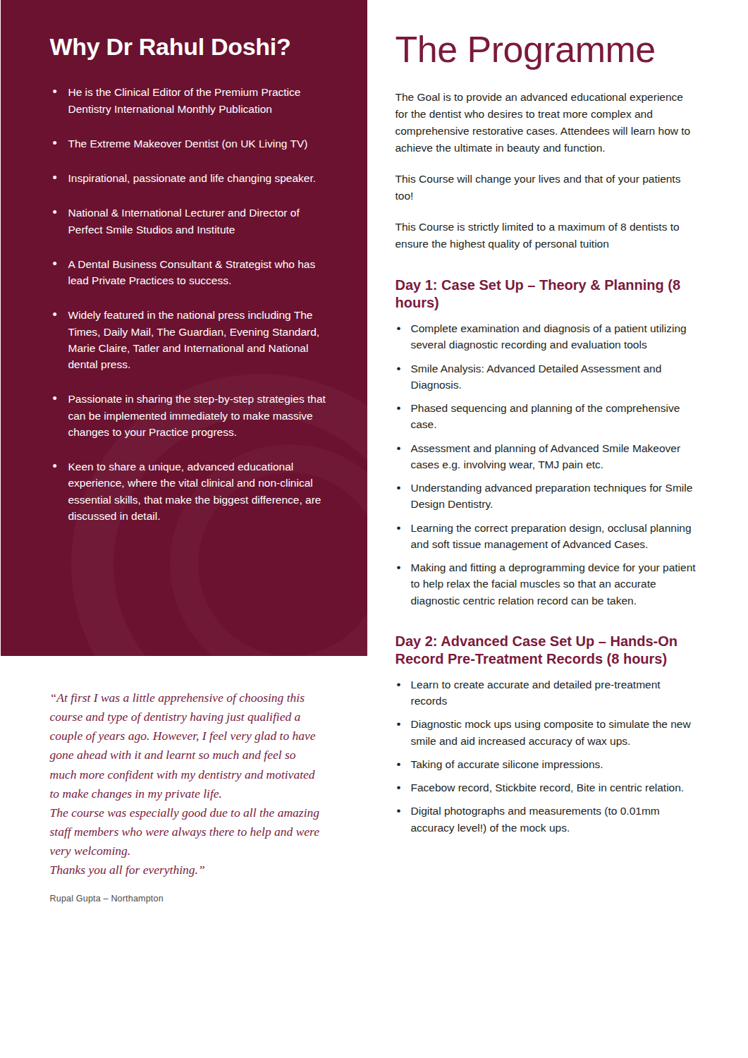Why Dr Rahul Doshi?
He is the Clinical Editor of the Premium Practice Dentistry International Monthly Publication
The Extreme Makeover Dentist (on UK Living TV)
Inspirational, passionate and life changing speaker.
National & International Lecturer and Director of Perfect Smile Studios and Institute
A Dental Business Consultant & Strategist who has lead Private Practices to success.
Widely featured in the national press including The Times, Daily Mail, The Guardian, Evening Standard, Marie Claire, Tatler and International and National dental press.
Passionate in sharing the step-by-step strategies that can be implemented immediately to make massive changes to your Practice progress.
Keen to share a unique, advanced educational experience, where the vital clinical and non-clinical essential skills, that make the biggest difference, are discussed in detail.
“At first I was a little apprehensive of choosing this course and type of dentistry having just qualified a couple of years ago. However, I feel very glad to have gone ahead with it and learnt so much and feel so much more confident with my dentistry and motivated to make changes in my private life.
The course was especially good due to all the amazing staff members who were always there to help and were very welcoming.
Thanks you all for everything.”
Rupal Gupta – Northampton
The Programme
The Goal is to provide an advanced educational experience for the dentist who desires to treat more complex and comprehensive restorative cases. Attendees will learn how to achieve the ultimate in beauty and function.
This Course will change your lives and that of your patients too!
This Course is strictly limited to a maximum of 8 dentists to ensure the highest quality of personal tuition
Day 1: Case Set Up – Theory & Planning (8 hours)
Complete examination and diagnosis of a patient utilizing several diagnostic recording and evaluation tools
Smile Analysis: Advanced Detailed Assessment and Diagnosis.
Phased sequencing and planning of the comprehensive case.
Assessment and planning of Advanced Smile Makeover cases e.g. involving wear, TMJ pain etc.
Understanding advanced preparation techniques for Smile Design Dentistry.
Learning the correct preparation design, occlusal planning and soft tissue management of Advanced Cases.
Making and fitting a deprogramming device for your patient to help relax the facial muscles so that an accurate diagnostic centric relation record can be taken.
Day 2: Advanced Case Set Up – Hands-On Record Pre-Treatment Records (8 hours)
Learn to create accurate and detailed pre-treatment records
Diagnostic mock ups using composite to simulate the new smile and aid increased accuracy of wax ups.
Taking of accurate silicone impressions.
Facebow record, Stickbite record, Bite in centric relation.
Digital photographs and measurements (to 0.01mm accuracy level!) of the mock ups.